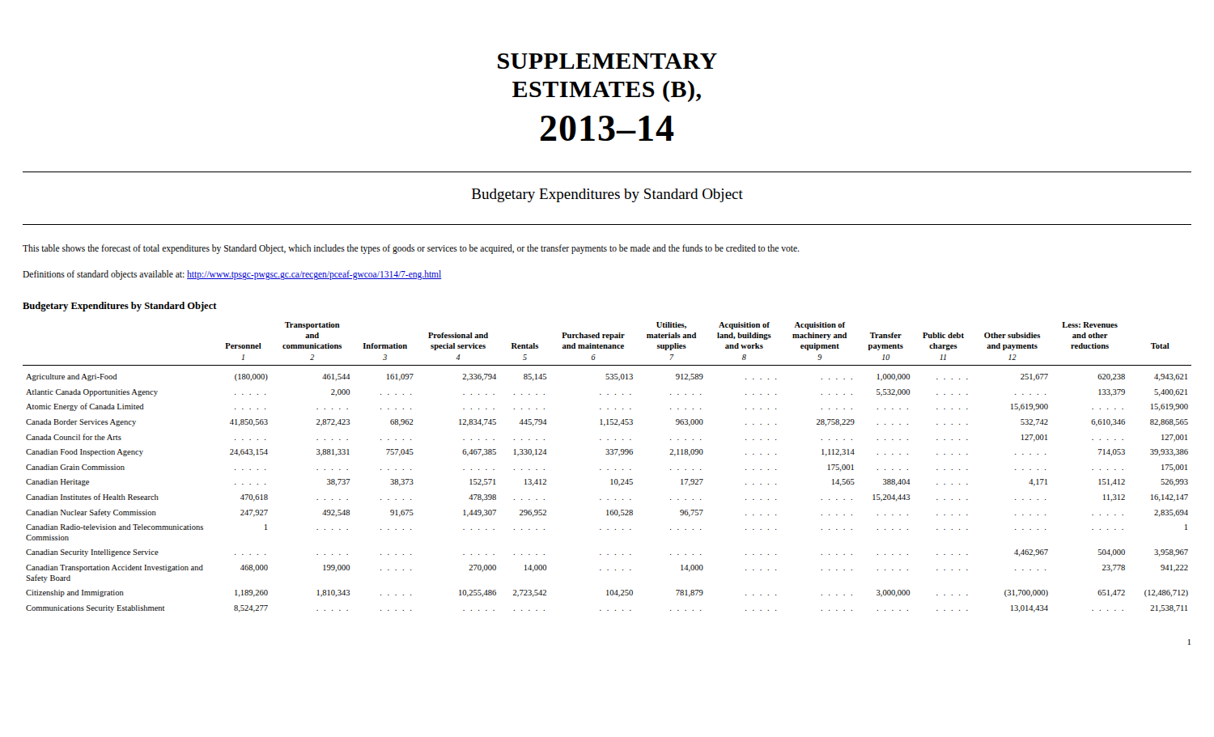SUPPLEMENTARY
ESTIMATES (B),2013–14
Budgetary Expenditures by Standard Object
This table shows the forecast of total expenditures by Standard Object, which includes the types of goods or services to be acquired, or the transfer payments to be made and the funds to be credited to the vote.
Definitions of standard objects available at: http://www.tpsgc-pwgsc.gc.ca/recgen/pceaf-gwcoa/1314/7-eng.html
Budgetary Expenditures by Standard Object
| | Personnel | Transportation and communications | Information | Professional and special services | Rentals | Purchased repair and maintenance | Utilities, materials and supplies | Acquisition of land, buildings and works | Acquisition of machinery and equipment | Transfer payments | Public debt charges | Other subsidies and payments | Less: Revenues and other reductions | Total |
| --- | --- | --- | --- | --- | --- | --- | --- | --- | --- | --- | --- | --- | --- | --- |
| | 1 | 2 | 3 | 4 | 5 | 6 | 7 | 8 | 9 | 10 | 11 | 12 | | |
| Agriculture and Agri-Food | (180,000) | 461,544 | 161,097 | 2,336,794 | 85,145 | 535,013 | 912,589 | . . . . . | . . . . . | 1,000,000 | . . . . . | 251,677 | 620,238 | 4,943,621 |
| Atlantic Canada Opportunities Agency | . . . . . | 2,000 | . . . . . | . . . . . | . . . . . | . . . . . | . . . . . | . . . . . | . . . . . | 5,532,000 | . . . . . | . . . . . | 133,379 | 5,400,621 |
| Atomic Energy of Canada Limited | . . . . . | . . . . . | . . . . . | . . . . . | . . . . . | . . . . . | . . . . . | . . . . . | . . . . . | . . . . . | . . . . . | 15,619,900 | . . . . . | 15,619,900 |
| Canada Border Services Agency | 41,850,563 | 2,872,423 | 68,962 | 12,834,745 | 445,794 | 1,152,453 | 963,000 | . . . . . | 28,758,229 | . . . . . | . . . . . | 532,742 | 6,610,346 | 82,868,565 |
| Canada Council for the Arts | . . . . . | . . . . . | . . . . . | . . . . . | . . . . . | . . . . . | . . . . . | . . . . . | . . . . . | . . . . . | . . . . . | 127,001 | . . . . . | 127,001 |
| Canadian Food Inspection Agency | 24,643,154 | 3,881,331 | 757,045 | 6,467,385 | 1,330,124 | 337,996 | 2,118,090 | . . . . . | 1,112,314 | . . . . . | . . . . . | . . . . . | 714,053 | 39,933,386 |
| Canadian Grain Commission | . . . . . | . . . . . | . . . . . | . . . . . | . . . . . | . . . . . | . . . . . | . . . . . | 175,001 | . . . . . | . . . . . | . . . . . | . . . . . | 175,001 |
| Canadian Heritage | . . . . . | 38,737 | 38,373 | 152,571 | 13,412 | 10,245 | 17,927 | . . . . . | 14,565 | 388,404 | . . . . . | 4,171 | 151,412 | 526,993 |
| Canadian Institutes of Health Research | 470,618 | . . . . . | . . . . . | 478,398 | . . . . . | . . . . . | . . . . . | . . . . . | . . . . . | 15,204,443 | . . . . . | . . . . . | 11,312 | 16,142,147 |
| Canadian Nuclear Safety Commission | 247,927 | 492,548 | 91,675 | 1,449,307 | 296,952 | 160,528 | 96,757 | . . . . . | . . . . . | . . . . . | . . . . . | . . . . . | . . . . . | 2,835,694 |
| Canadian Radio-television and Telecommunications Commission | 1 | . . . . . | . . . . . | . . . . . | . . . . . | . . . . . | . . . . . | . . . . . | . . . . . | . . . . . | . . . . . | . . . . . | . . . . . | 1 |
| Canadian Security Intelligence Service | . . . . . | . . . . . | . . . . . | . . . . . | . . . . . | . . . . . | . . . . . | . . . . . | . . . . . | . . . . . | . . . . . | 4,462,967 | 504,000 | 3,958,967 |
| Canadian Transportation Accident Investigation and Safety Board | 468,000 | 199,000 | . . . . . | 270,000 | 14,000 | . . . . . | 14,000 | . . . . . | . . . . . | . . . . . | . . . . . | . . . . . | 23,778 | 941,222 |
| Citizenship and Immigration | 1,189,260 | 1,810,343 | . . . . . | 10,255,486 | 2,723,542 | 104,250 | 781,879 | . . . . . | . . . . . | 3,000,000 | . . . . . | (31,700,000) | 651,472 | (12,486,712) |
| Communications Security Establishment | 8,524,277 | . . . . . | . . . . . | . . . . . | . . . . . | . . . . . | . . . . . | . . . . . | . . . . . | . . . . . | . . . . . | 13,014,434 | . . . . . | 21,538,711 |
1